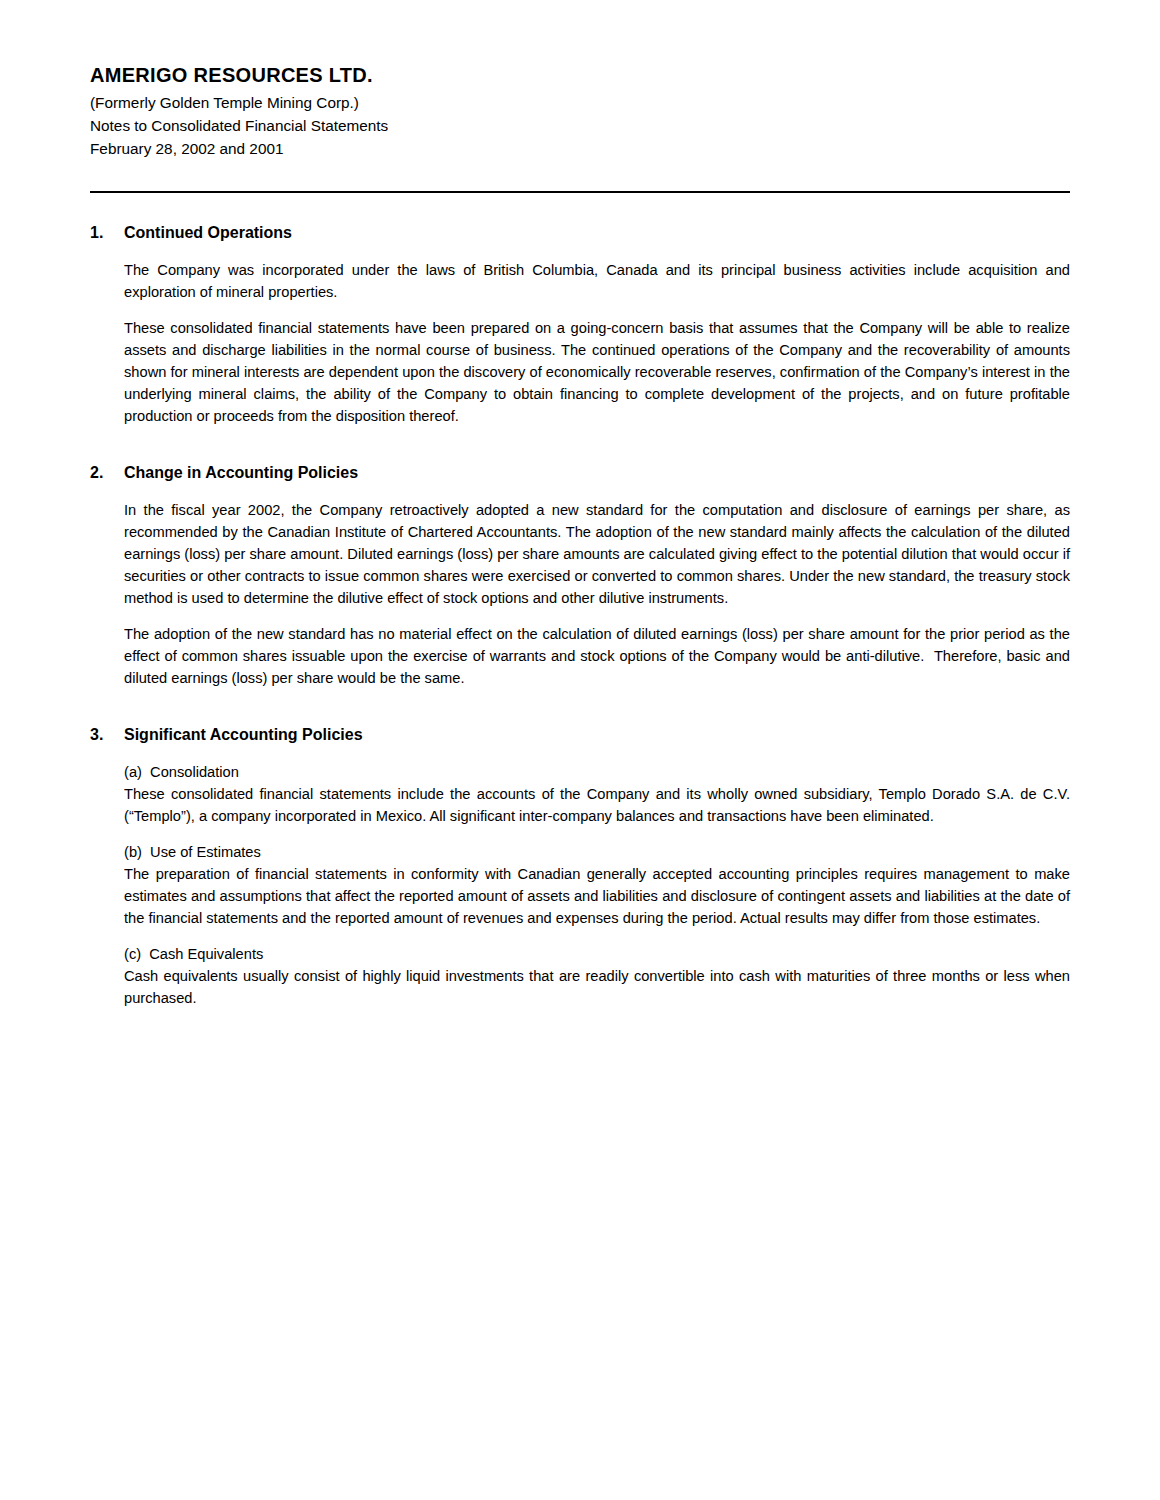AMERIGO RESOURCES LTD.
(Formerly Golden Temple Mining Corp.)
Notes to Consolidated Financial Statements
February 28, 2002 and 2001
1. Continued Operations
The Company was incorporated under the laws of British Columbia, Canada and its principal business activities include acquisition and exploration of mineral properties.
These consolidated financial statements have been prepared on a going-concern basis that assumes that the Company will be able to realize assets and discharge liabilities in the normal course of business. The continued operations of the Company and the recoverability of amounts shown for mineral interests are dependent upon the discovery of economically recoverable reserves, confirmation of the Company’s interest in the underlying mineral claims, the ability of the Company to obtain financing to complete development of the projects, and on future profitable production or proceeds from the disposition thereof.
2. Change in Accounting Policies
In the fiscal year 2002, the Company retroactively adopted a new standard for the computation and disclosure of earnings per share, as recommended by the Canadian Institute of Chartered Accountants. The adoption of the new standard mainly affects the calculation of the diluted earnings (loss) per share amount. Diluted earnings (loss) per share amounts are calculated giving effect to the potential dilution that would occur if securities or other contracts to issue common shares were exercised or converted to common shares. Under the new standard, the treasury stock method is used to determine the dilutive effect of stock options and other dilutive instruments.
The adoption of the new standard has no material effect on the calculation of diluted earnings (loss) per share amount for the prior period as the effect of common shares issuable upon the exercise of warrants and stock options of the Company would be anti-dilutive. Therefore, basic and diluted earnings (loss) per share would be the same.
3. Significant Accounting Policies
(a) Consolidation
These consolidated financial statements include the accounts of the Company and its wholly owned subsidiary, Templo Dorado S.A. de C.V. (“Templo”), a company incorporated in Mexico. All significant inter-company balances and transactions have been eliminated.
(b) Use of Estimates
The preparation of financial statements in conformity with Canadian generally accepted accounting principles requires management to make estimates and assumptions that affect the reported amount of assets and liabilities and disclosure of contingent assets and liabilities at the date of the financial statements and the reported amount of revenues and expenses during the period. Actual results may differ from those estimates.
(c) Cash Equivalents
Cash equivalents usually consist of highly liquid investments that are readily convertible into cash with maturities of three months or less when purchased.